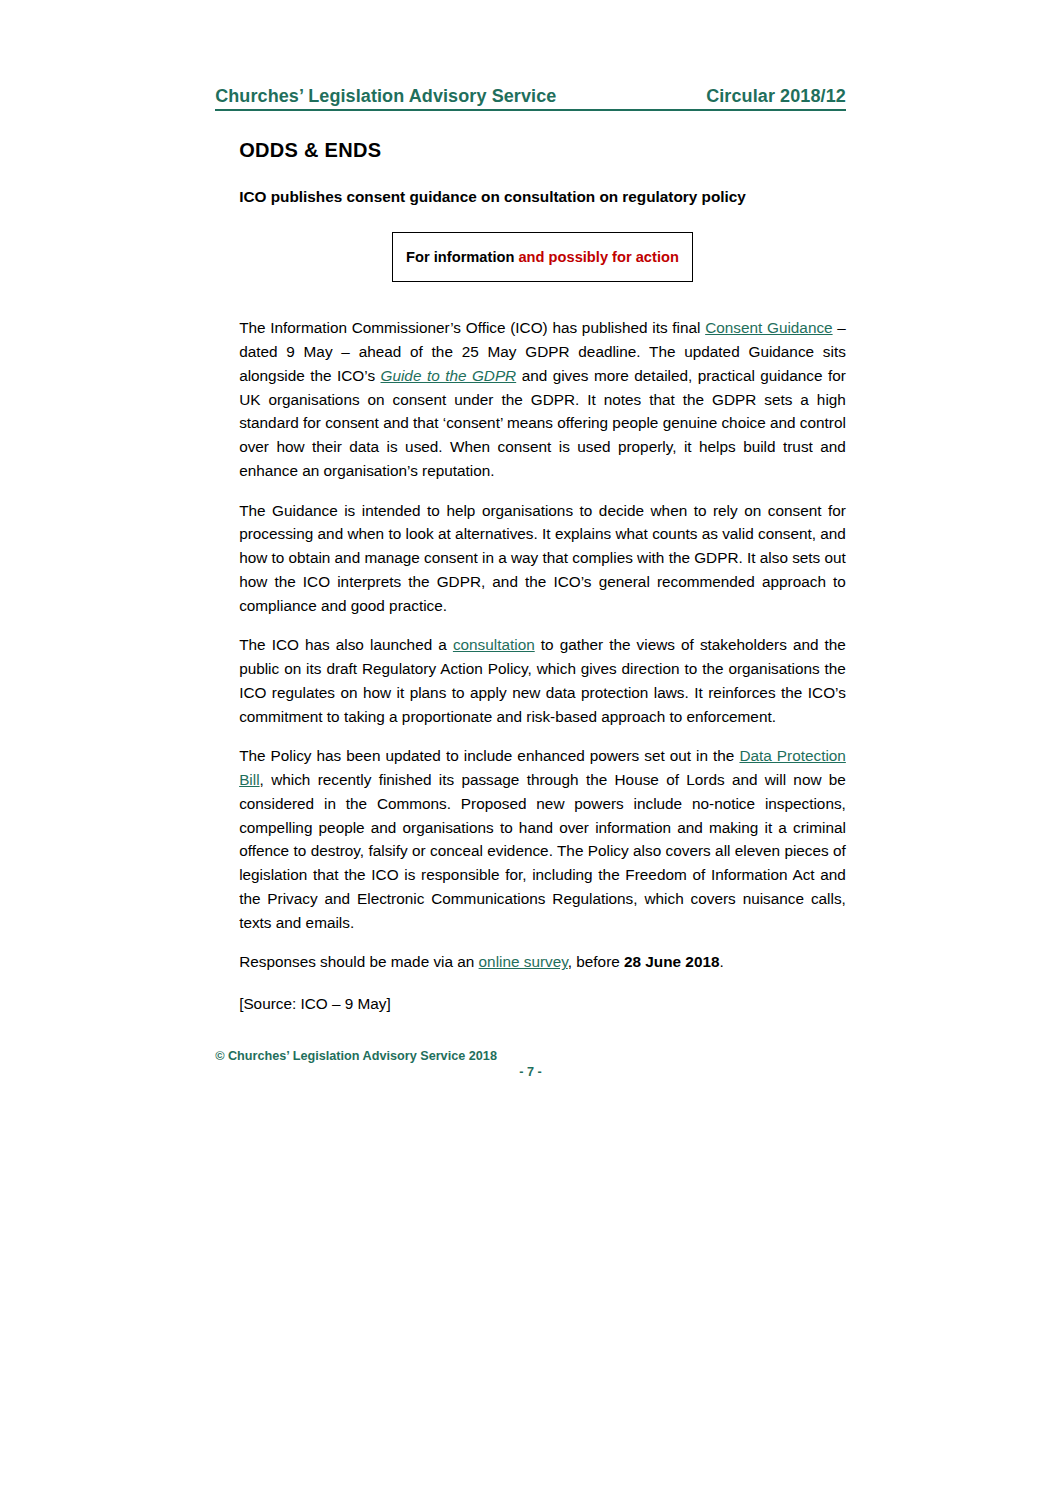Churches’ Legislation Advisory Service Circular 2018/12
ODDS & ENDS
ICO publishes consent guidance on consultation on regulatory policy
For information and possibly for action
The Information Commissioner’s Office (ICO) has published its final Consent Guidance – dated 9 May – ahead of the 25 May GDPR deadline. The updated Guidance sits alongside the ICO’s Guide to the GDPR and gives more detailed, practical guidance for UK organisations on consent under the GDPR. It notes that the GDPR sets a high standard for consent and that ‘consent’ means offering people genuine choice and control over how their data is used. When consent is used properly, it helps build trust and enhance an organisation’s reputation.
The Guidance is intended to help organisations to decide when to rely on consent for processing and when to look at alternatives. It explains what counts as valid consent, and how to obtain and manage consent in a way that complies with the GDPR. It also sets out how the ICO interprets the GDPR, and the ICO’s general recommended approach to compliance and good practice.
The ICO has also launched a consultation to gather the views of stakeholders and the public on its draft Regulatory Action Policy, which gives direction to the organisations the ICO regulates on how it plans to apply new data protection laws. It reinforces the ICO’s commitment to taking a proportionate and risk-based approach to enforcement.
The Policy has been updated to include enhanced powers set out in the Data Protection Bill, which recently finished its passage through the House of Lords and will now be considered in the Commons. Proposed new powers include no-notice inspections, compelling people and organisations to hand over information and making it a criminal offence to destroy, falsify or conceal evidence. The Policy also covers all eleven pieces of legislation that the ICO is responsible for, including the Freedom of Information Act and the Privacy and Electronic Communications Regulations, which covers nuisance calls, texts and emails.
Responses should be made via an online survey, before 28 June 2018.
[Source: ICO – 9 May]
© Churches’ Legislation Advisory Service 2018
- 7 -